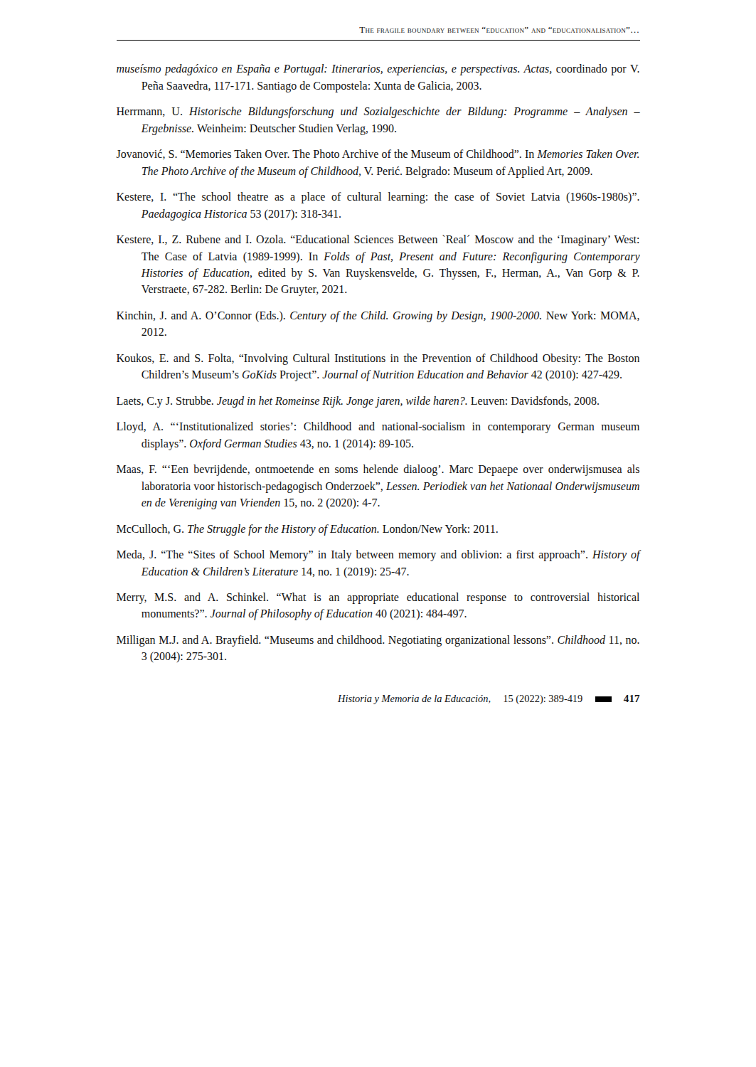The fragile boundary between “education” and “educationalisation”…
museísmo pedagóxico en España e Portugal: Itinerarios, experiencias, e perspectivas. Actas, coordinado por V. Peña Saavedra, 117-171. Santiago de Compostela: Xunta de Galicia, 2003.
Herrmann, U. Historische Bildungsforschung und Sozialgeschichte der Bildung: Programme – Analysen – Ergebnisse. Weinheim: Deutscher Studien Verlag, 1990.
Jovanović, S. “Memories Taken Over. The Photo Archive of the Museum of Childhood”. In Memories Taken Over. The Photo Archive of the Museum of Childhood, V. Perić. Belgrado: Museum of Applied Art, 2009.
Kestere, I. “The school theatre as a place of cultural learning: the case of Soviet Latvia (1960s-1980s)”. Paedagogica Historica 53 (2017): 318-341.
Kestere, I., Z. Rubene and I. Ozola. “Educational Sciences Between `Real´ Moscow and the ‘Imaginary’ West: The Case of Latvia (1989-1999). In Folds of Past, Present and Future: Reconfiguring Contemporary Histories of Education, edited by S. Van Ruyskensvelde, G. Thyssen, F., Herman, A., Van Gorp & P. Verstraete, 67-282. Berlin: De Gruyter, 2021.
Kinchin, J. and A. O’Connor (Eds.). Century of the Child. Growing by Design, 1900-2000. New York: MOMA, 2012.
Koukos, E. and S. Folta, “Involving Cultural Institutions in the Prevention of Childhood Obesity: The Boston Children’s Museum’s GoKids Project”. Journal of Nutrition Education and Behavior 42 (2010): 427-429.
Laets, C.y J. Strubbe. Jeugd in het Romeinse Rijk. Jonge jaren, wilde haren?. Leuven: Davidsfonds, 2008.
Lloyd, A. “‘Institutionalized stories’: Childhood and national-socialism in contemporary German museum displays”. Oxford German Studies 43, no. 1 (2014): 89-105.
Maas, F. “‘Een bevrijdende, ontmoetende en soms helende dialoog’. Marc Depaepe over onderwijsmusea als laboratoria voor historisch-pedagogisch Onderzoek”, Lessen. Periodiek van het Nationaal Onderwijsmuseum en de Vereniging van Vrienden 15, no. 2 (2020): 4-7.
McCulloch, G. The Struggle for the History of Education. London/New York: 2011.
Meda, J. “The “Sites of School Memory” in Italy between memory and oblivion: a first approach”. History of Education & Children’s Literature 14, no. 1 (2019): 25-47.
Merry, M.S. and A. Schinkel. “What is an appropriate educational response to controversial historical monuments?”. Journal of Philosophy of Education 40 (2021): 484-497.
Milligan M.J. and A. Brayfield. “Museums and childhood. Negotiating organizational lessons”. Childhood 11, no. 3 (2004): 275-301.
Historia y Memoria de la Educación, 15 (2022): 389-419 417